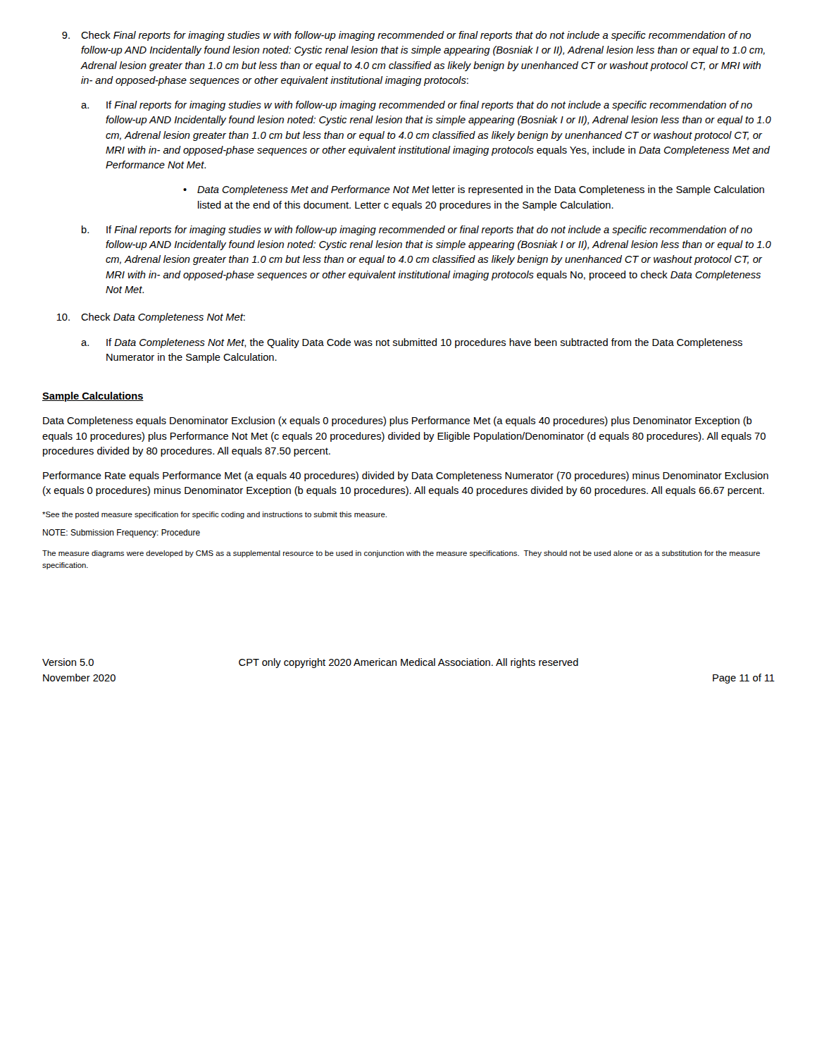9. Check Final reports for imaging studies w with follow-up imaging recommended or final reports that do not include a specific recommendation of no follow-up AND Incidentally found lesion noted: Cystic renal lesion that is simple appearing (Bosniak I or II), Adrenal lesion less than or equal to 1.0 cm, Adrenal lesion greater than 1.0 cm but less than or equal to 4.0 cm classified as likely benign by unenhanced CT or washout protocol CT, or MRI with in- and opposed-phase sequences or other equivalent institutional imaging protocols:
a. If Final reports for imaging studies w with follow-up imaging recommended or final reports that do not include a specific recommendation of no follow-up AND Incidentally found lesion noted: Cystic renal lesion that is simple appearing (Bosniak I or II), Adrenal lesion less than or equal to 1.0 cm, Adrenal lesion greater than 1.0 cm but less than or equal to 4.0 cm classified as likely benign by unenhanced CT or washout protocol CT, or MRI with in- and opposed-phase sequences or other equivalent institutional imaging protocols equals Yes, include in Data Completeness Met and Performance Not Met.
• Data Completeness Met and Performance Not Met letter is represented in the Data Completeness in the Sample Calculation listed at the end of this document. Letter c equals 20 procedures in the Sample Calculation.
b. If Final reports for imaging studies w with follow-up imaging recommended or final reports that do not include a specific recommendation of no follow-up AND Incidentally found lesion noted: Cystic renal lesion that is simple appearing (Bosniak I or II), Adrenal lesion less than or equal to 1.0 cm, Adrenal lesion greater than 1.0 cm but less than or equal to 4.0 cm classified as likely benign by unenhanced CT or washout protocol CT, or MRI with in- and opposed-phase sequences or other equivalent institutional imaging protocols equals No, proceed to check Data Completeness Not Met.
10. Check Data Completeness Not Met:
a. If Data Completeness Not Met, the Quality Data Code was not submitted 10 procedures have been subtracted from the Data Completeness Numerator in the Sample Calculation.
Sample Calculations
Data Completeness equals Denominator Exclusion (x equals 0 procedures) plus Performance Met (a equals 40 procedures) plus Denominator Exception (b equals 10 procedures) plus Performance Not Met (c equals 20 procedures) divided by Eligible Population/Denominator (d equals 80 procedures). All equals 70 procedures divided by 80 procedures. All equals 87.50 percent.
Performance Rate equals Performance Met (a equals 40 procedures) divided by Data Completeness Numerator (70 procedures) minus Denominator Exclusion (x equals 0 procedures) minus Denominator Exception (b equals 10 procedures). All equals 40 procedures divided by 60 procedures. All equals 66.67 percent.
*See the posted measure specification for specific coding and instructions to submit this measure.
NOTE: Submission Frequency: Procedure
The measure diagrams were developed by CMS as a supplemental resource to be used in conjunction with the measure specifications. They should not be used alone or as a substitution for the measure specification.
Version 5.0
November 2020
CPT only copyright 2020 American Medical Association. All rights reserved
Page 11 of 11